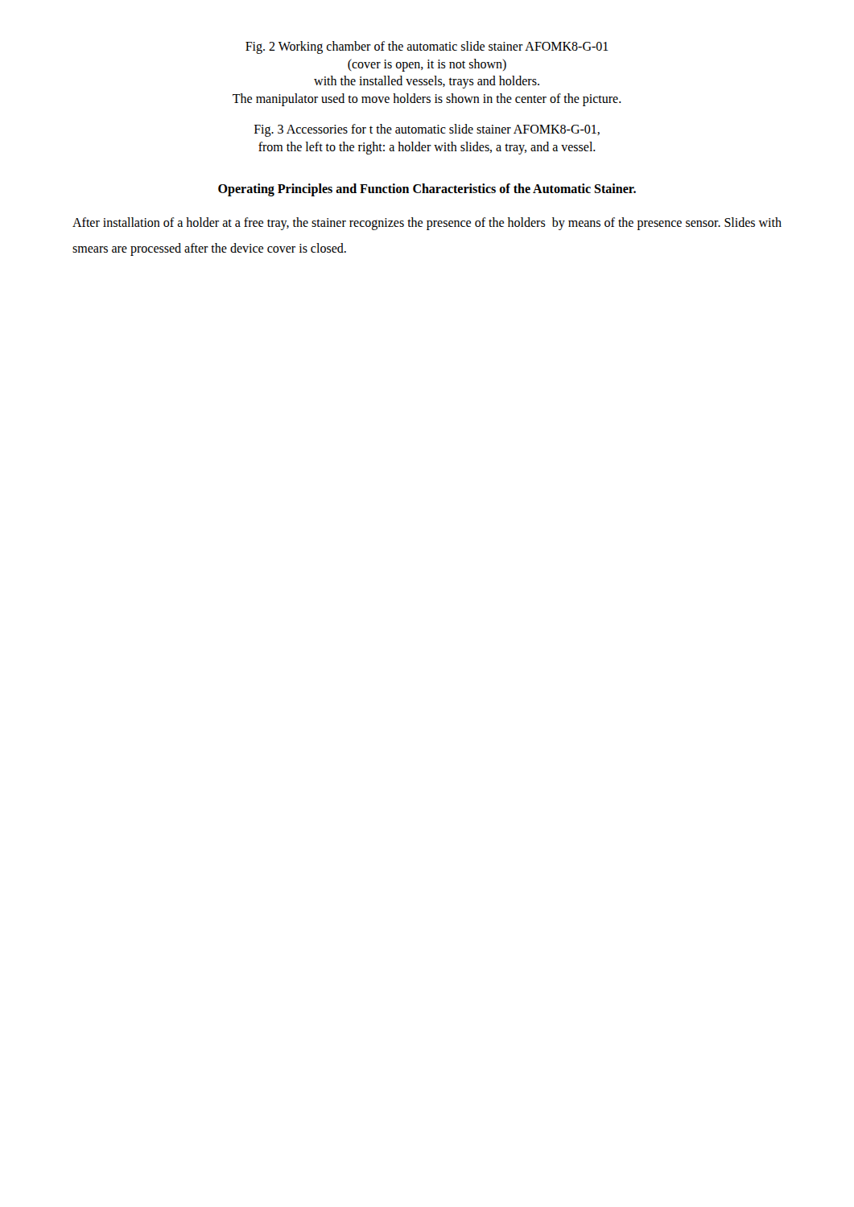Fig. 2 Working chamber of the automatic slide stainer AFOMK8-G-01
(cover is open, it is not shown)
with the installed vessels, trays and holders.
The manipulator used to move holders is shown in the center of the picture.
Fig. 3 Accessories for t the automatic slide stainer AFOMK8-G-01,
from the left to the right: a holder with slides, a tray, and a vessel.
Operating Principles and Function Characteristics of the Automatic Stainer.
After installation of a holder at a free tray, the stainer recognizes the presence of the holders by means of the presence sensor. Slides with smears are processed after the device cover is closed.